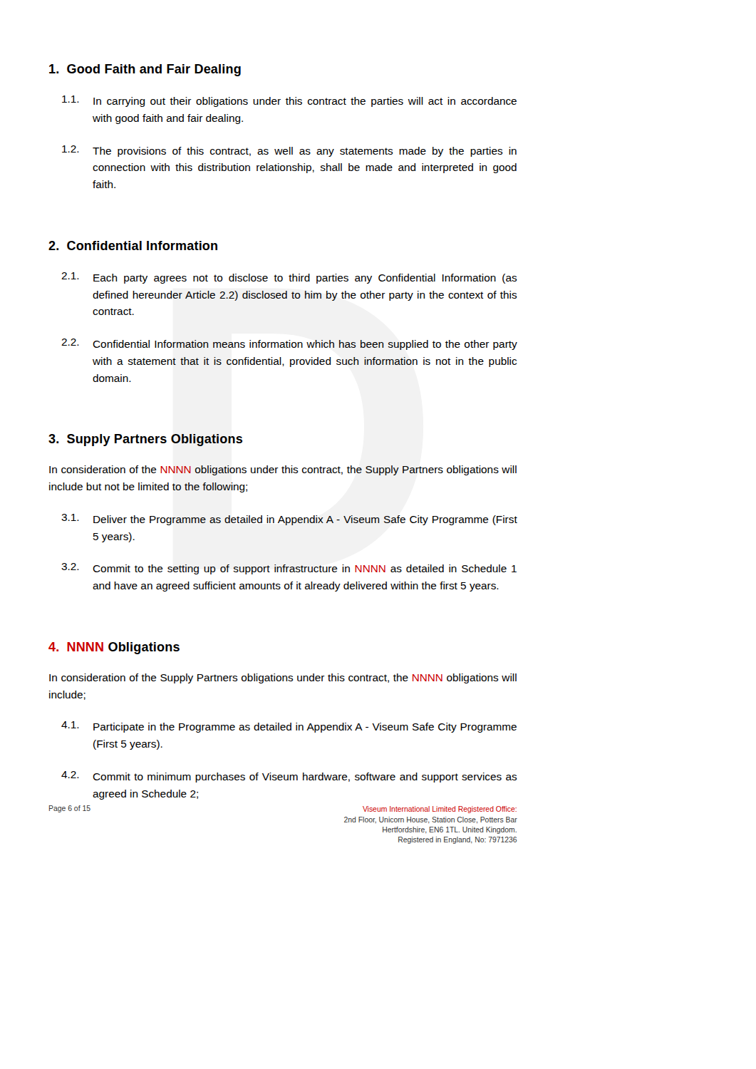D
1. Good Faith and Fair Dealing
1.1.
In carrying out their obligations under this contract the parties will act in accordance with good faith and fair dealing.
1.2.
The provisions of this contract, as well as any statements made by the parties in connection with this distribution relationship, shall be made and interpreted in good faith.
2. Confidential Information
2.1.
Each party agrees not to disclose to third parties any Confidential Information (as defined hereunder Article 2.2) disclosed to him by the other party in the context of this contract.
2.2.
Confidential Information means information which has been supplied to the other party with a statement that it is confidential, provided such information is not in the public domain.
3. Supply Partners Obligations
In consideration of the NNNN obligations under this contract, the Supply Partners obligations will include but not be limited to the following;
3.1.
Deliver the Programme as detailed in Appendix A - Viseum Safe City Programme (First 5 years).
3.2.
Commit to the setting up of support infrastructure in NNNN as detailed in Schedule 1 and have an agreed sufficient amounts of it already delivered within the first 5 years.
4. NNNN Obligations
In consideration of the Supply Partners obligations under this contract, the NNNN obligations will include;
4.1.
Participate in the Programme as detailed in Appendix A - Viseum Safe City Programme (First 5 years).
4.2.
Commit to minimum purchases of Viseum hardware, software and support services as agreed in Schedule 2;
Page 6 of 15
Viseum International Limited Registered Office:
2nd Floor, Unicorn House, Station Close, Potters Bar
Hertfordshire, EN6 1TL. United Kingdom.
Registered in England, No: 7971236